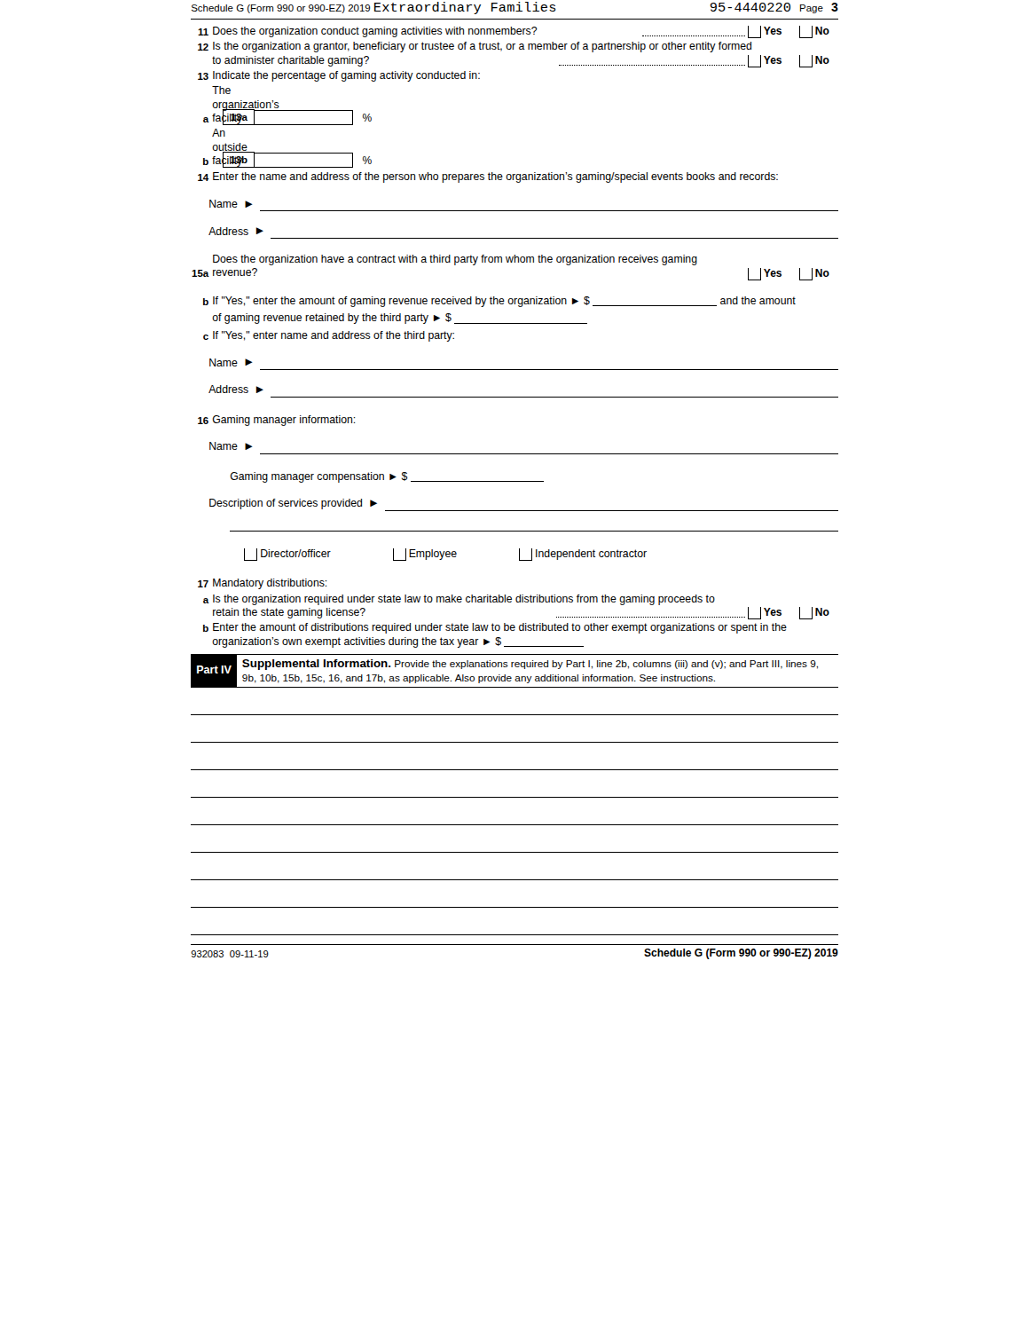Schedule G (Form 990 or 990-EZ) 2019 Extraordinary Families
95-4440220 Page 3
11
Does the organization conduct gaming activities with nonmembers?
Yes No
12
Is the organization a grantor, beneficiary or trustee of a trust, or a member of a partnership or other entity formed
to administer charitable gaming?
Yes No
13
Indicate the percentage of gaming activity conducted in:
a
The organization’s facility
13a
%
b
An outside facility
13b
%
14
Enter the name and address of the person who prepares the organization’s gaming/special events books and records:
Name
►
Address
►
15a
Does the organization have a contract with a third party from whom the organization receives gaming revenue?
Yes No
b
If "Yes," enter the amount of gaming revenue received by the organization ► $ and the amount
of gaming revenue retained by the third party ► $
c
If "Yes," enter name and address of the third party:
Name
►
Address
►
16
Gaming manager information:
Name
►
Gaming manager compensation ► $
Description of services provided
►
Director/officer Employee Independent contractor
17
Mandatory distributions:
a
Is the organization required under state law to make charitable distributions from the gaming proceeds to
retain the state gaming license?
Yes No
b
Enter the amount of distributions required under state law to be distributed to other exempt organizations or spent in the
organization’s own exempt activities during the tax year ► $
Part IV
Supplemental Information. Provide the explanations required by Part I, line 2b, columns (iii) and (v); and Part III, lines 9, 9b, 10b, 15b, 15c, 16, and 17b, as applicable. Also provide any additional information. See instructions.
932083 09-11-19
Schedule G (Form 990 or 990-EZ) 2019